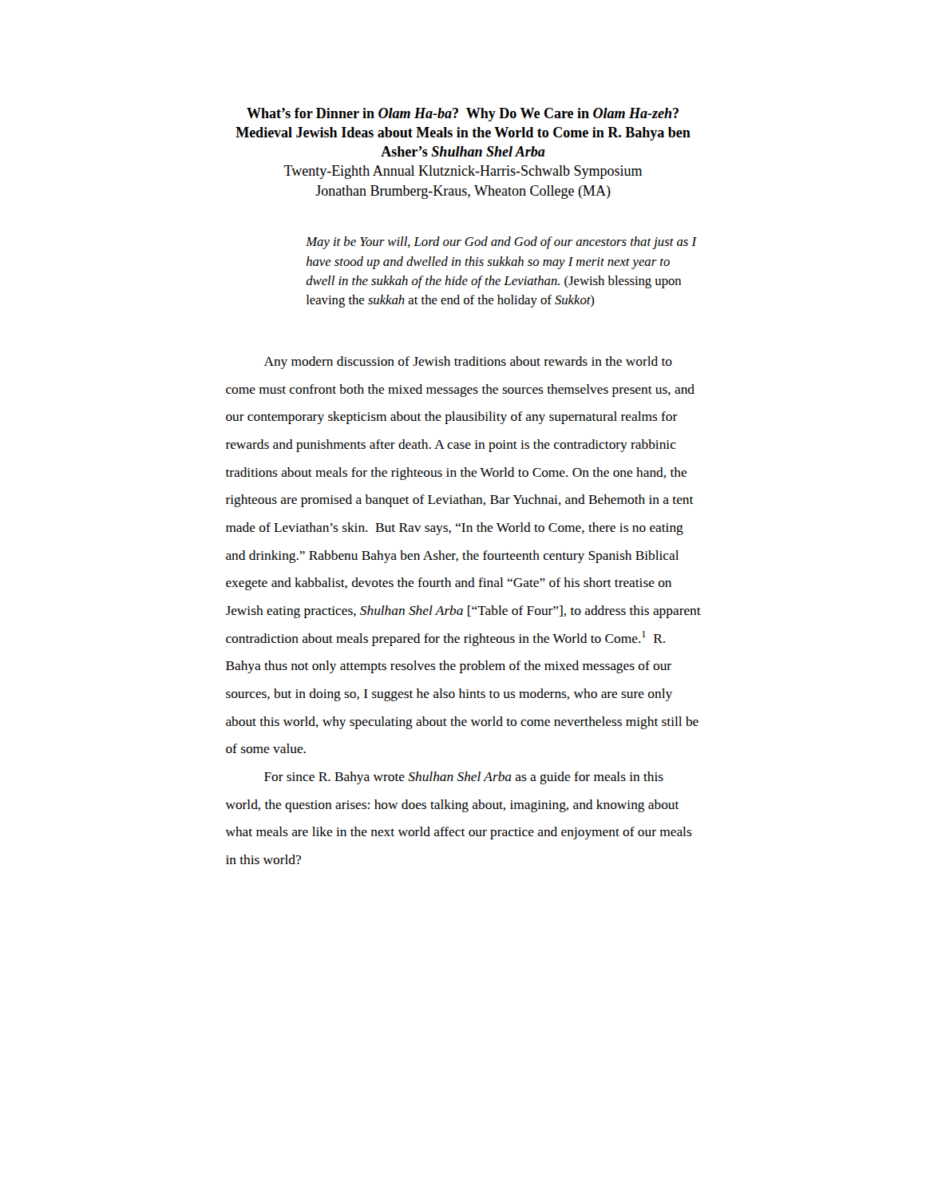What’s for Dinner in Olam Ha-ba? Why Do We Care in Olam Ha-zeh? Medieval Jewish Ideas about Meals in the World to Come in R. Bahya ben Asher’s Shulhan Shel Arba
Twenty-Eighth Annual Klutznick-Harris-Schwalb Symposium
Jonathan Brumberg-Kraus, Wheaton College (MA)
May it be Your will, Lord our God and God of our ancestors that just as I have stood up and dwelled in this sukkah so may I merit next year to dwell in the sukkah of the hide of the Leviathan. (Jewish blessing upon leaving the sukkah at the end of the holiday of Sukkot)
Any modern discussion of Jewish traditions about rewards in the world to come must confront both the mixed messages the sources themselves present us, and our contemporary skepticism about the plausibility of any supernatural realms for rewards and punishments after death. A case in point is the contradictory rabbinic traditions about meals for the righteous in the World to Come. On the one hand, the righteous are promised a banquet of Leviathan, Bar Yuchnai, and Behemoth in a tent made of Leviathan’s skin. But Rav says, “In the World to Come, there is no eating and drinking.” Rabbenu Bahya ben Asher, the fourteenth century Spanish Biblical exegete and kabbalist, devotes the fourth and final “Gate” of his short treatise on Jewish eating practices, Shulhan Shel Arba [“Table of Four”], to address this apparent contradiction about meals prepared for the righteous in the World to Come.1 R. Bahya thus not only attempts resolves the problem of the mixed messages of our sources, but in doing so, I suggest he also hints to us moderns, who are sure only about this world, why speculating about the world to come nevertheless might still be of some value.
For since R. Bahya wrote Shulhan Shel Arba as a guide for meals in this world, the question arises: how does talking about, imagining, and knowing about what meals are like in the next world affect our practice and enjoyment of our meals in this world?